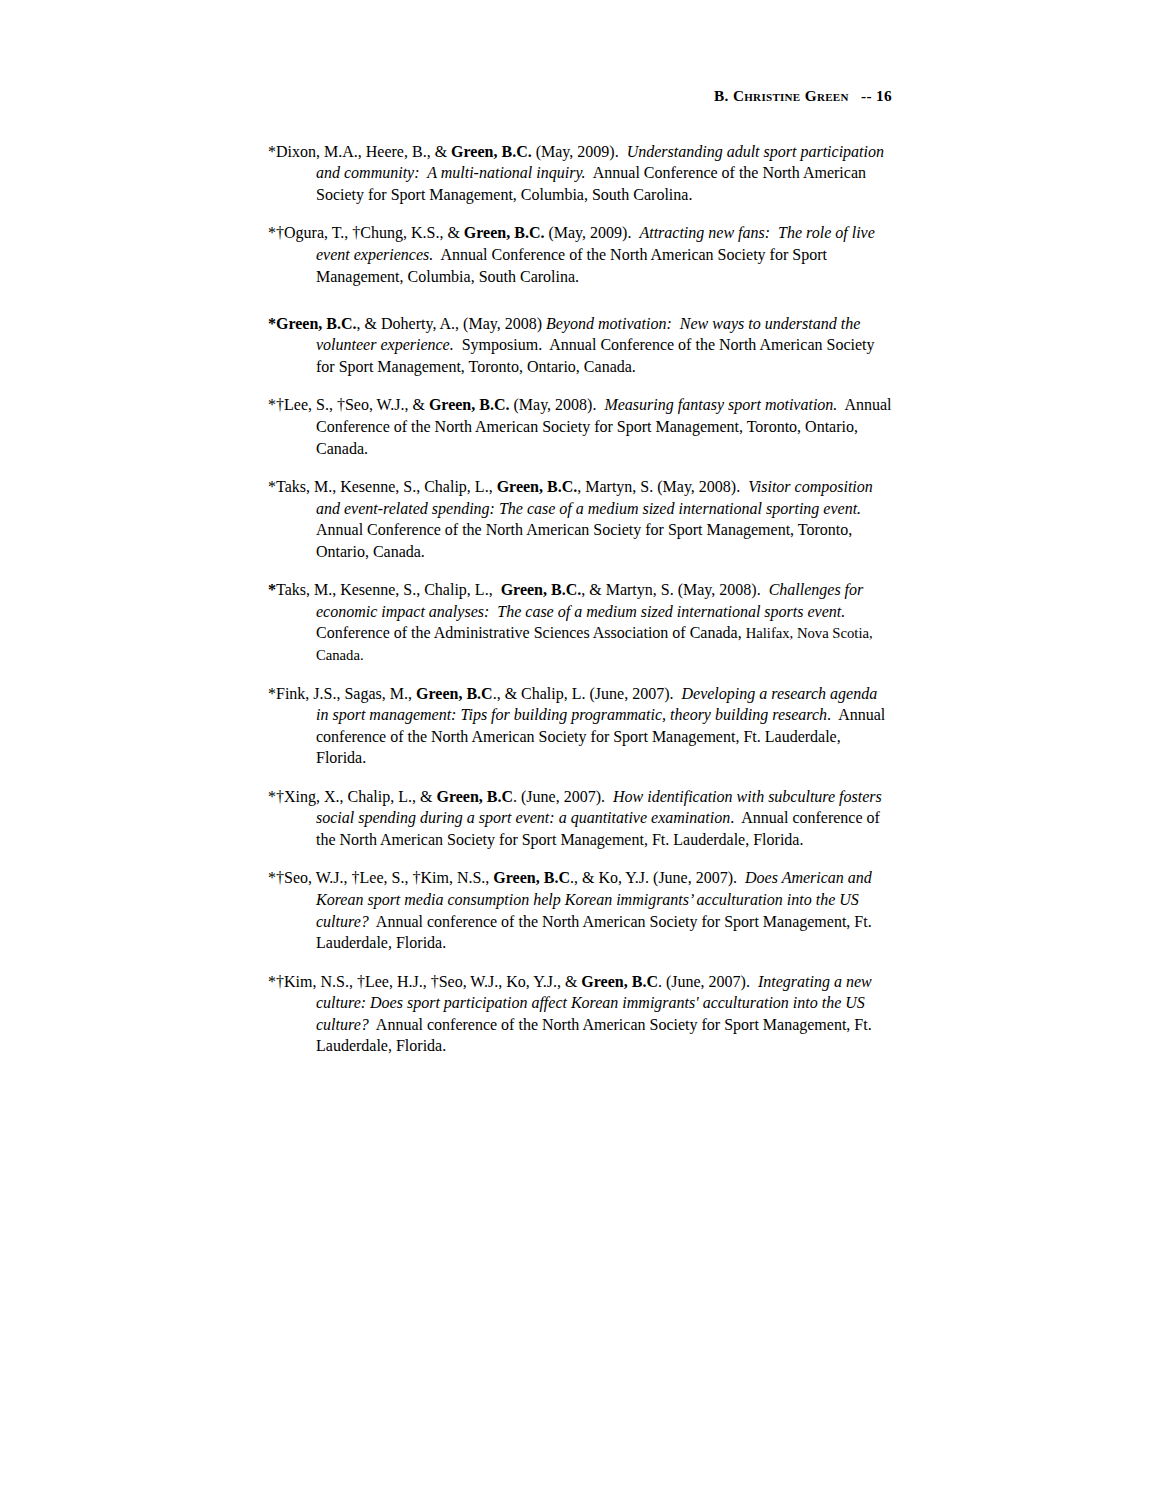B. Christine Green -- 16
*Dixon, M.A., Heere, B., & Green, B.C. (May, 2009). Understanding adult sport participation and community: A multi-national inquiry. Annual Conference of the North American Society for Sport Management, Columbia, South Carolina.
*†Ogura, T., †Chung, K.S., & Green, B.C. (May, 2009). Attracting new fans: The role of live event experiences. Annual Conference of the North American Society for Sport Management, Columbia, South Carolina.
*Green, B.C., & Doherty, A., (May, 2008) Beyond motivation: New ways to understand the volunteer experience. Symposium. Annual Conference of the North American Society for Sport Management, Toronto, Ontario, Canada.
*†Lee, S., †Seo, W.J., & Green, B.C. (May, 2008). Measuring fantasy sport motivation. Annual Conference of the North American Society for Sport Management, Toronto, Ontario, Canada.
*Taks, M., Kesenne, S., Chalip, L., Green, B.C., Martyn, S. (May, 2008). Visitor composition and event-related spending: The case of a medium sized international sporting event. Annual Conference of the North American Society for Sport Management, Toronto, Ontario, Canada.
*Taks, M., Kesenne, S., Chalip, L., Green, B.C., & Martyn, S. (May, 2008). Challenges for economic impact analyses: The case of a medium sized international sports event. Conference of the Administrative Sciences Association of Canada, Halifax, Nova Scotia, Canada.
*Fink, J.S., Sagas, M., Green, B.C., & Chalip, L. (June, 2007). Developing a research agenda in sport management: Tips for building programmatic, theory building research. Annual conference of the North American Society for Sport Management, Ft. Lauderdale, Florida.
*†Xing, X., Chalip, L., & Green, B.C. (June, 2007). How identification with subculture fosters social spending during a sport event: a quantitative examination. Annual conference of the North American Society for Sport Management, Ft. Lauderdale, Florida.
*†Seo, W.J., †Lee, S., †Kim, N.S., Green, B.C., & Ko, Y.J. (June, 2007). Does American and Korean sport media consumption help Korean immigrants’ acculturation into the US culture? Annual conference of the North American Society for Sport Management, Ft. Lauderdale, Florida.
*†Kim, N.S., †Lee, H.J., †Seo, W.J., Ko, Y.J., & Green, B.C. (June, 2007). Integrating a new culture: Does sport participation affect Korean immigrants' acculturation into the US culture? Annual conference of the North American Society for Sport Management, Ft. Lauderdale, Florida.